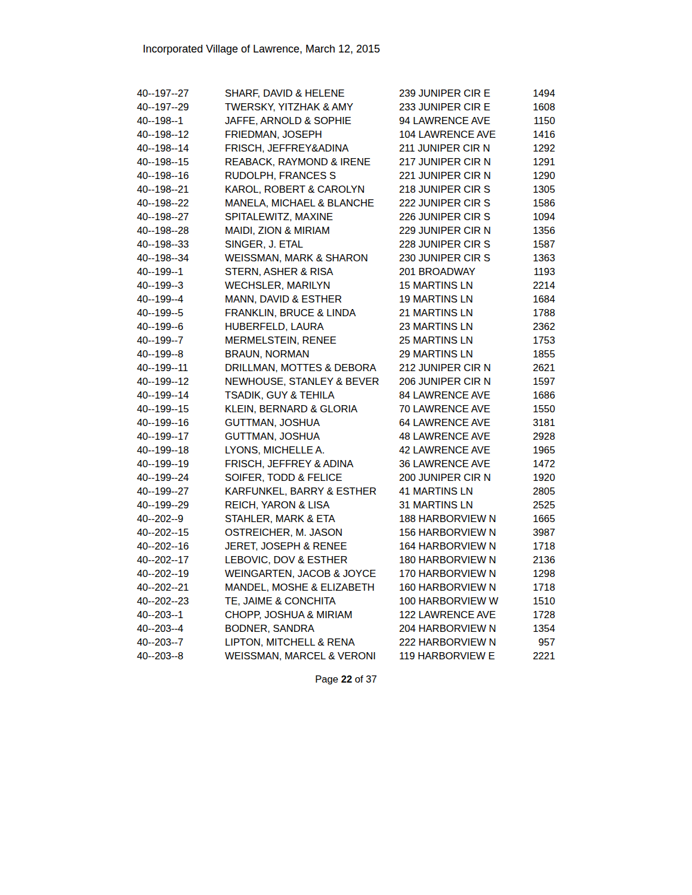Incorporated Village of Lawrence, March 12, 2015
| 40--197--27 | SHARF, DAVID & HELENE | 239 JUNIPER CIR E | 1494 |
| 40--197--29 | TWERSKY, YITZHAK & AMY | 233 JUNIPER CIR E | 1608 |
| 40--198--1 | JAFFE, ARNOLD & SOPHIE | 94 LAWRENCE AVE | 1150 |
| 40--198--12 | FRIEDMAN, JOSEPH | 104 LAWRENCE AVE | 1416 |
| 40--198--14 | FRISCH, JEFFREY&ADINA | 211 JUNIPER CIR N | 1292 |
| 40--198--15 | REABACK, RAYMOND & IRENE | 217 JUNIPER CIR N | 1291 |
| 40--198--16 | RUDOLPH, FRANCES S | 221 JUNIPER CIR N | 1290 |
| 40--198--21 | KAROL, ROBERT & CAROLYN | 218 JUNIPER CIR S | 1305 |
| 40--198--22 | MANELA, MICHAEL & BLANCHE | 222 JUNIPER CIR S | 1586 |
| 40--198--27 | SPITALEWITZ, MAXINE | 226 JUNIPER CIR S | 1094 |
| 40--198--28 | MAIDI, ZION & MIRIAM | 229 JUNIPER CIR N | 1356 |
| 40--198--33 | SINGER, J. ETAL | 228 JUNIPER CIR S | 1587 |
| 40--198--34 | WEISSMAN, MARK & SHARON | 230 JUNIPER CIR S | 1363 |
| 40--199--1 | STERN, ASHER & RISA | 201 BROADWAY | 1193 |
| 40--199--3 | WECHSLER, MARILYN | 15 MARTINS LN | 2214 |
| 40--199--4 | MANN, DAVID & ESTHER | 19 MARTINS LN | 1684 |
| 40--199--5 | FRANKLIN, BRUCE & LINDA | 21 MARTINS LN | 1788 |
| 40--199--6 | HUBERFELD, LAURA | 23 MARTINS LN | 2362 |
| 40--199--7 | MERMELSTEIN, RENEE | 25 MARTINS LN | 1753 |
| 40--199--8 | BRAUN, NORMAN | 29 MARTINS LN | 1855 |
| 40--199--11 | DRILLMAN, MOTTES & DEBORA | 212 JUNIPER CIR N | 2621 |
| 40--199--12 | NEWHOUSE, STANLEY & BEVER | 206 JUNIPER CIR N | 1597 |
| 40--199--14 | TSADIK, GUY & TEHILA | 84 LAWRENCE AVE | 1686 |
| 40--199--15 | KLEIN, BERNARD & GLORIA | 70 LAWRENCE AVE | 1550 |
| 40--199--16 | GUTTMAN, JOSHUA | 64 LAWRENCE AVE | 3181 |
| 40--199--17 | GUTTMAN, JOSHUA | 48 LAWRENCE AVE | 2928 |
| 40--199--18 | LYONS, MICHELLE A. | 42 LAWRENCE AVE | 1965 |
| 40--199--19 | FRISCH, JEFFREY & ADINA | 36 LAWRENCE AVE | 1472 |
| 40--199--24 | SOIFER, TODD & FELICE | 200 JUNIPER CIR N | 1920 |
| 40--199--27 | KARFUNKEL, BARRY & ESTHER | 41 MARTINS LN | 2805 |
| 40--199--29 | REICH, YARON & LISA | 31 MARTINS LN | 2525 |
| 40--202--9 | STAHLER, MARK & ETA | 188 HARBORVIEW N | 1665 |
| 40--202--15 | OSTREICHER, M. JASON | 156 HARBORVIEW N | 3987 |
| 40--202--16 | JERET, JOSEPH & RENEE | 164 HARBORVIEW N | 1718 |
| 40--202--17 | LEBOVIC, DOV & ESTHER | 180 HARBORVIEW N | 2136 |
| 40--202--19 | WEINGARTEN, JACOB & JOYCE | 170 HARBORVIEW N | 1298 |
| 40--202--21 | MANDEL, MOSHE & ELIZABETH | 160 HARBORVIEW N | 1718 |
| 40--202--23 | TE, JAIME & CONCHITA | 100 HARBORVIEW W | 1510 |
| 40--203--1 | CHOPP, JOSHUA & MIRIAM | 122 LAWRENCE AVE | 1728 |
| 40--203--4 | BODNER, SANDRA | 204 HARBORVIEW N | 1354 |
| 40--203--7 | LIPTON, MITCHELL & RENA | 222 HARBORVIEW N | 957 |
| 40--203--8 | WEISSMAN, MARCEL & VERONI | 119 HARBORVIEW E | 2221 |
Page 22 of 37